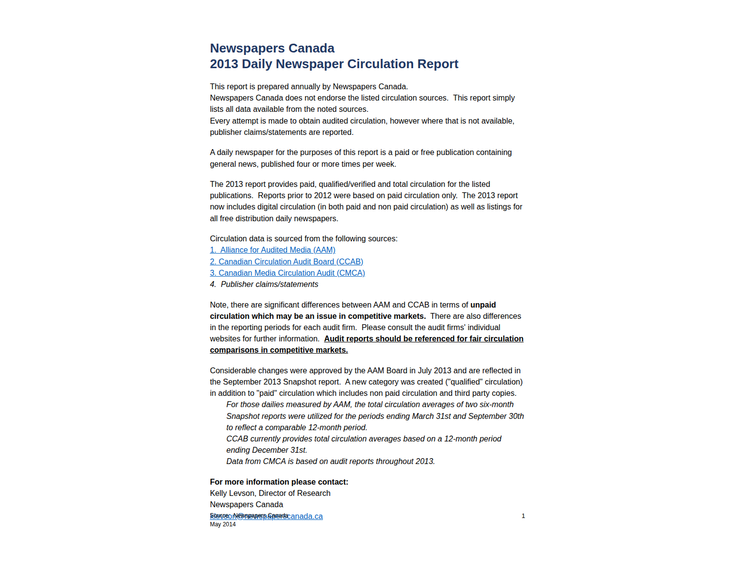Newspapers Canada2013 Daily Newspaper Circulation Report
This report is prepared annually by Newspapers Canada.
Newspapers Canada does not endorse the listed circulation sources. This report simply lists all data available from the noted sources.
Every attempt is made to obtain audited circulation, however where that is not available, publisher claims/statements are reported.
A daily newspaper for the purposes of this report is a paid or free publication containing general news, published four or more times per week.
The 2013 report provides paid, qualified/verified and total circulation for the listed publications. Reports prior to 2012 were based on paid circulation only. The 2013 report now includes digital circulation (in both paid and non paid circulation) as well as listings for all free distribution daily newspapers.
Circulation data is sourced from the following sources:
1. Alliance for Audited Media (AAM) 2. Canadian Circulation Audit Board (CCAB) 3. Canadian Media Circulation Audit (CMCA)
4. Publisher claims/statements
Note, there are significant differences between AAM and CCAB in terms of unpaid circulation which may be an issue in competitive markets. There are also differences in the reporting periods for each audit firm. Please consult the audit firms' individual websites for further information. Audit reports should be referenced for fair circulation comparisons in competitive markets.
Considerable changes were approved by the AAM Board in July 2013 and are reflected in the September 2013 Snapshot report. A new category was created ("qualified" circulation) in addition to "paid" circulation which includes non paid circulation and third party copies.
For those dailies measured by AAM, the total circulation averages of two six-month Snapshot reports were utilized for the periods ending March 31st and September 30th to reflect a comparable 12-month period.
CCAB currently provides total circulation averages based on a 12-month period ending December 31st.
Data from CMCA is based on audit reports throughout 2013.
For more information please contact:
Kelly Levson, Director of Research
Newspapers Canada
klevson@newspaperscanada.ca
1
Source: Newspapers Canada
May 2014